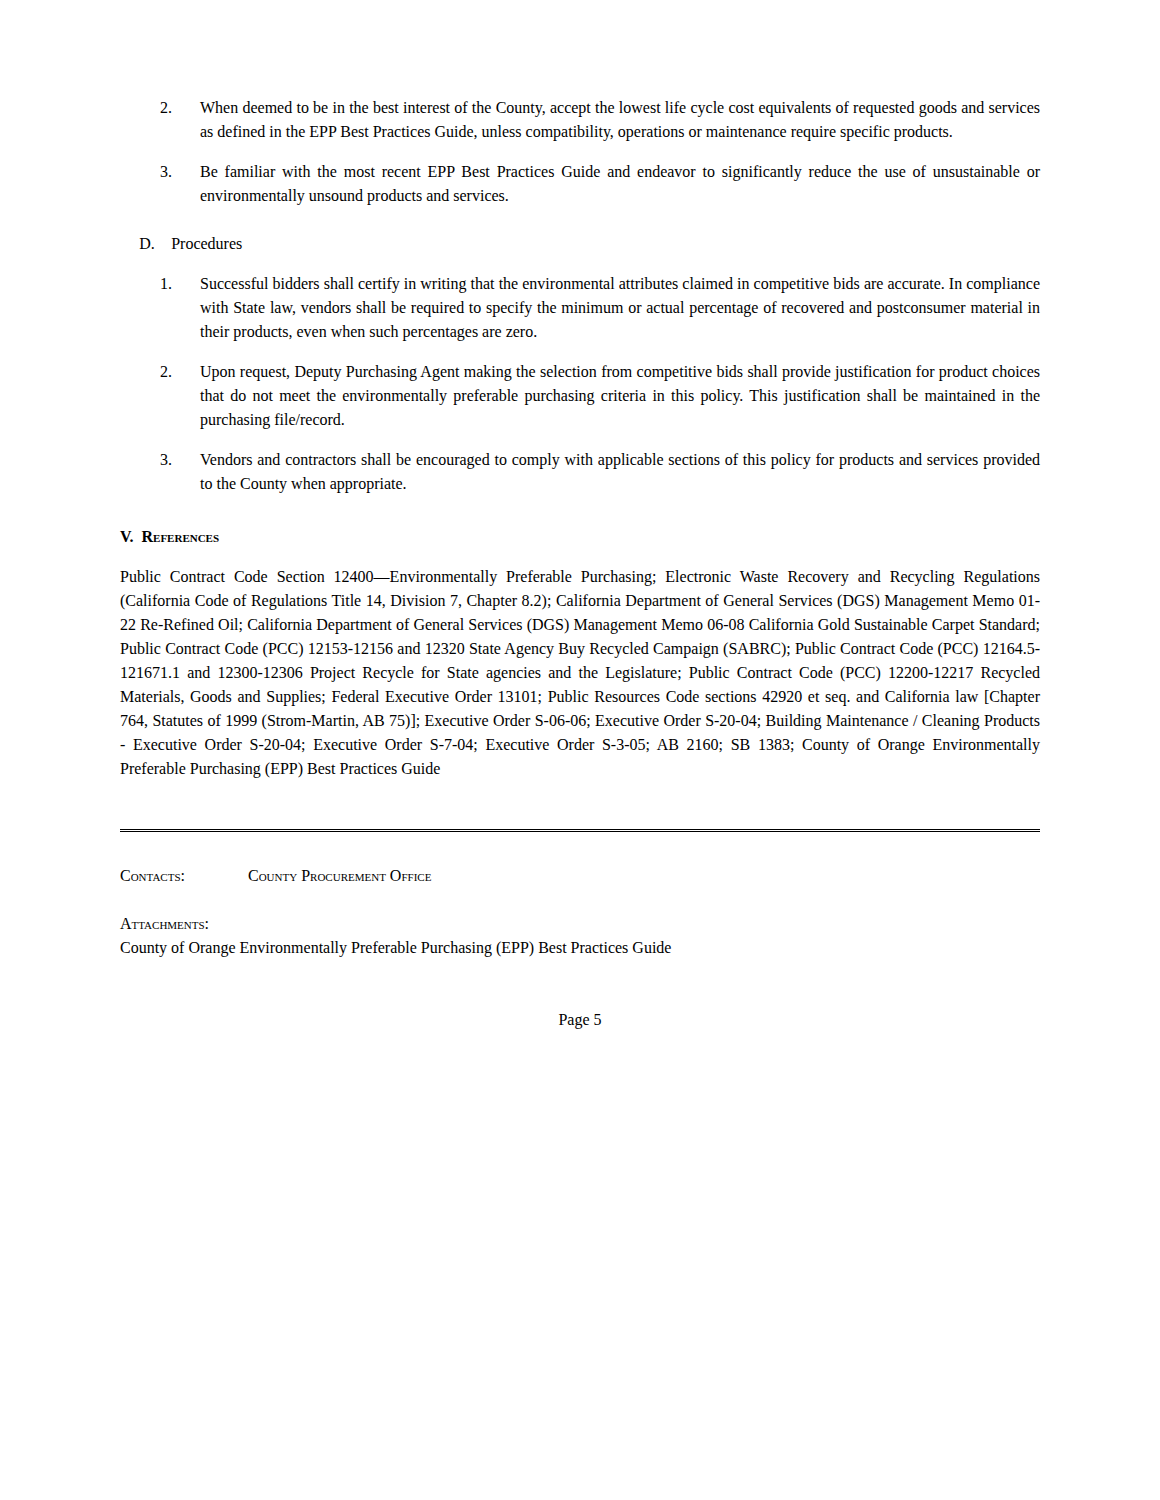2. When deemed to be in the best interest of the County, accept the lowest life cycle cost equivalents of requested goods and services as defined in the EPP Best Practices Guide, unless compatibility, operations or maintenance require specific products.
3. Be familiar with the most recent EPP Best Practices Guide and endeavor to significantly reduce the use of unsustainable or environmentally unsound products and services.
D. Procedures
1. Successful bidders shall certify in writing that the environmental attributes claimed in competitive bids are accurate. In compliance with State law, vendors shall be required to specify the minimum or actual percentage of recovered and postconsumer material in their products, even when such percentages are zero.
2. Upon request, Deputy Purchasing Agent making the selection from competitive bids shall provide justification for product choices that do not meet the environmentally preferable purchasing criteria in this policy. This justification shall be maintained in the purchasing file/record.
3. Vendors and contractors shall be encouraged to comply with applicable sections of this policy for products and services provided to the County when appropriate.
V. References
Public Contract Code Section 12400—Environmentally Preferable Purchasing; Electronic Waste Recovery and Recycling Regulations (California Code of Regulations Title 14, Division 7, Chapter 8.2); California Department of General Services (DGS) Management Memo 01-22 Re-Refined Oil; California Department of General Services (DGS) Management Memo 06-08 California Gold Sustainable Carpet Standard; Public Contract Code (PCC) 12153-12156 and 12320 State Agency Buy Recycled Campaign (SABRC); Public Contract Code (PCC) 12164.5-121671.1 and 12300-12306 Project Recycle for State agencies and the Legislature; Public Contract Code (PCC) 12200-12217 Recycled Materials, Goods and Supplies; Federal Executive Order 13101; Public Resources Code sections 42920 et seq. and California law [Chapter 764, Statutes of 1999 (Strom-Martin, AB 75)]; Executive Order S-06-06; Executive Order S-20-04; Building Maintenance / Cleaning Products - Executive Order S-20-04; Executive Order S-7-04; Executive Order S-3-05; AB 2160; SB 1383; County of Orange Environmentally Preferable Purchasing (EPP) Best Practices Guide
Contacts: County Procurement Office
Attachments:
County of Orange Environmentally Preferable Purchasing (EPP) Best Practices Guide
Page 5